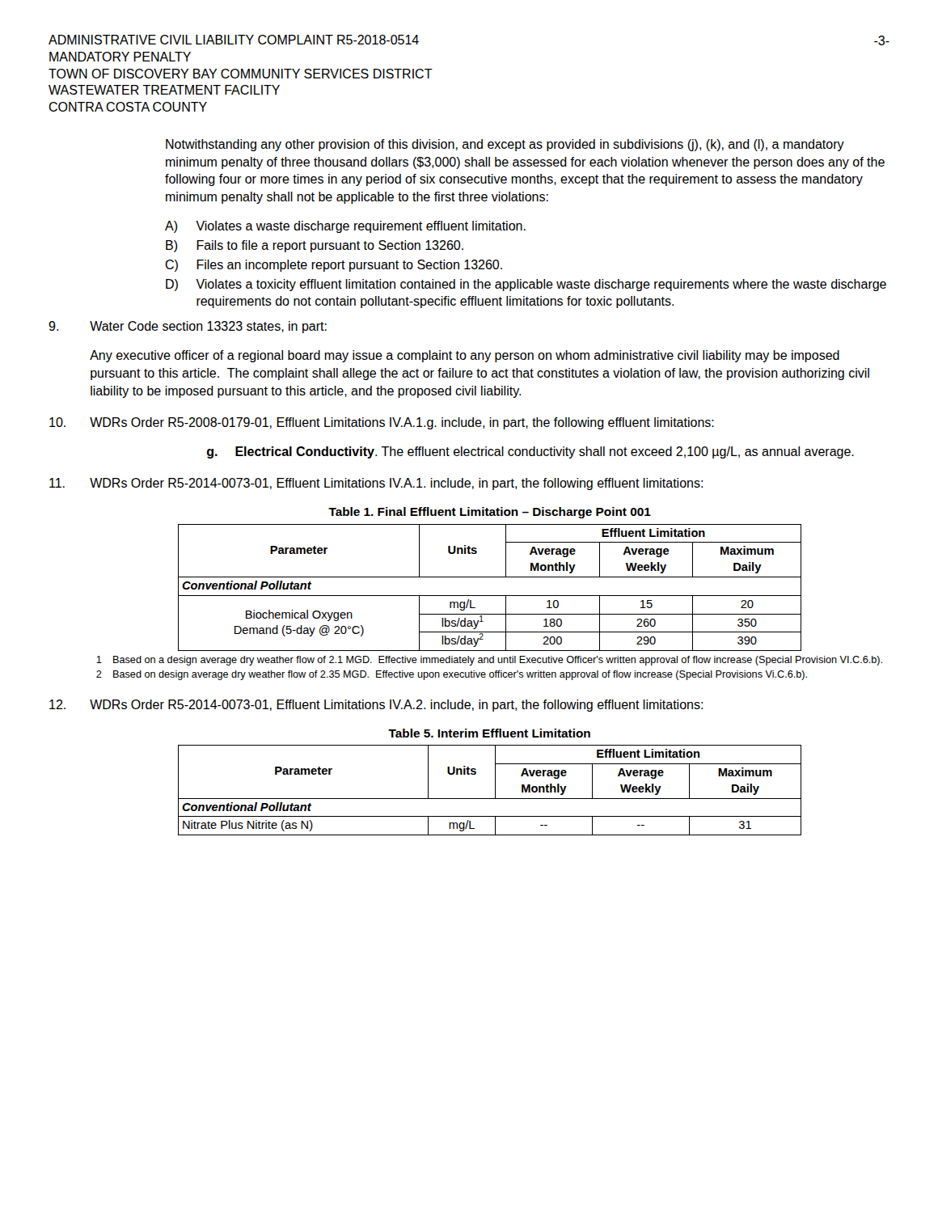Administrative Civil Liability Complaint R5-2018-0514
Mandatory Penalty
Town of Discovery Bay Community Services District
Wastewater Treatment Facility
Contra Costa County
-3-
Notwithstanding any other provision of this division, and except as provided in subdivisions (j), (k), and (l), a mandatory minimum penalty of three thousand dollars ($3,000) shall be assessed for each violation whenever the person does any of the following four or more times in any period of six consecutive months, except that the requirement to assess the mandatory minimum penalty shall not be applicable to the first three violations:
A) Violates a waste discharge requirement effluent limitation.
B) Fails to file a report pursuant to Section 13260.
C) Files an incomplete report pursuant to Section 13260.
D) Violates a toxicity effluent limitation contained in the applicable waste discharge requirements where the waste discharge requirements do not contain pollutant-specific effluent limitations for toxic pollutants.
9.
Water Code section 13323 states, in part:
Any executive officer of a regional board may issue a complaint to any person on whom administrative civil liability may be imposed pursuant to this article. The complaint shall allege the act or failure to act that constitutes a violation of law, the provision authorizing civil liability to be imposed pursuant to this article, and the proposed civil liability.
10.
WDRs Order R5-2008-0179-01, Effluent Limitations IV.A.1.g. include, in part, the following effluent limitations:
g. Electrical Conductivity. The effluent electrical conductivity shall not exceed 2,100 µg/L, as annual average.
11.
WDRs Order R5-2014-0073-01, Effluent Limitations IV.A.1. include, in part, the following effluent limitations:
Table 1. Final Effluent Limitation – Discharge Point 001
| Parameter | Units | Effluent Limitation |
| --- | --- | --- |
| Average Monthly | Average Weekly | Maximum Daily |
| Conventional Pollutant |
| Biochemical Oxygen Demand (5-day @ 20°C) | mg/L | 10 | 15 | 20 |
| lbs/day 1 | 180 | 260 | 350 |
| lbs/day 2 | 200 | 290 | 390 |
1 Based on a design average dry weather flow of 2.1 MGD. Effective immediately and until Executive Officer's written approval of flow increase (Special Provision VI.C.6.b).
2 Based on design average dry weather flow of 2.35 MGD. Effective upon executive officer's written approval of flow increase (Special Provisions Vi.C.6.b).
12.
WDRs Order R5-2014-0073-01, Effluent Limitations IV.A.2. include, in part, the following effluent limitations:
Table 5. Interim Effluent Limitation
| Parameter | Units | Effluent Limitation |
| --- | --- | --- |
| Average Monthly | Average Weekly | Maximum Daily |
| Conventional Pollutant |
| Nitrate Plus Nitrite (as N) | mg/L | -- | -- | 31 |